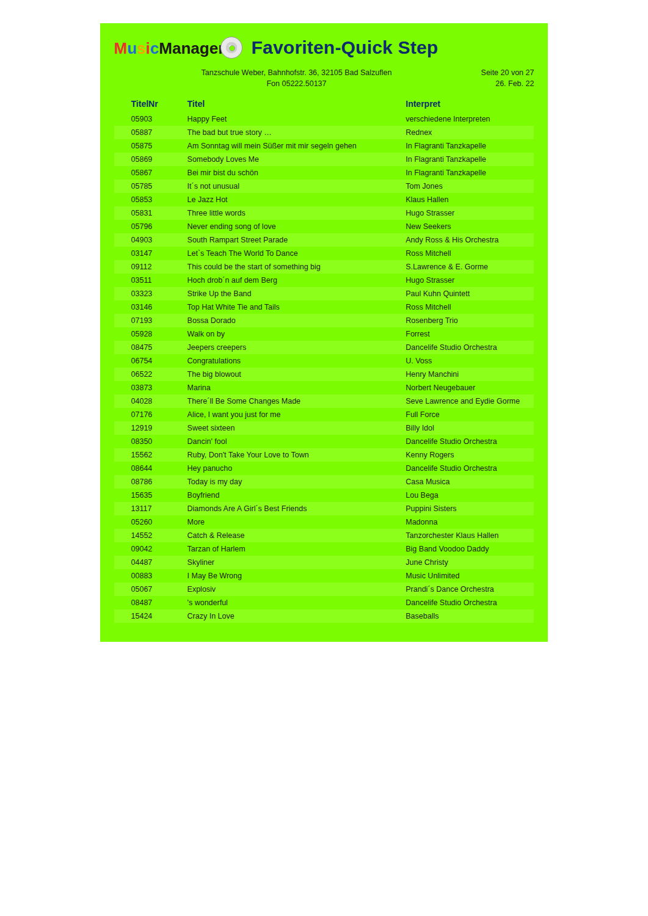MusicManager
Favoriten-Quick Step
Tanzschule Weber, Bahnhofstr. 36, 32105 Bad Salzuflen
Seite 20 von 27
Fon 05222.50137
26. Feb. 22
| TitelNr | Titel | Interpret |
| --- | --- | --- |
| 05903 | Happy Feet | verschiedene Interpreten |
| 05887 | The bad but true story … | Rednex |
| 05875 | Am Sonntag will mein Süßer mit mir segeln gehen | In Flagranti Tanzkapelle |
| 05869 | Somebody Loves Me | In Flagranti Tanzkapelle |
| 05867 | Bei mir bist du schön | In Flagranti Tanzkapelle |
| 05785 | It´s not unusual | Tom Jones |
| 05853 | Le Jazz Hot | Klaus Hallen |
| 05831 | Three little words | Hugo Strasser |
| 05796 | Never ending song of love | New Seekers |
| 04903 | South Rampart Street Parade | Andy Ross & His Orchestra |
| 03147 | Let`s Teach The World To Dance | Ross Mitchell |
| 09112 | This could be the start of something big | S.Lawrence & E. Gorme |
| 03511 | Hoch drob´n auf dem Berg | Hugo Strasser |
| 03323 | Strike Up the Band | Paul Kuhn Quintett |
| 03146 | Top Hat White Tie and Tails | Ross Mitchell |
| 07193 | Bossa Dorado | Rosenberg Trio |
| 05928 | Walk on by | Forrest |
| 08475 | Jeepers creepers | Dancelife Studio Orchestra |
| 06754 | Congratulations | U. Voss |
| 06522 | The big blowout | Henry Manchini |
| 03873 | Marina | Norbert Neugebauer |
| 04028 | There´ll Be Some Changes Made | Seve Lawrence and Eydie Gorme |
| 07176 | Alice, I want you just for me | Full Force |
| 12919 | Sweet sixteen | Billy Idol |
| 08350 | Dancin' fool | Dancelife Studio Orchestra |
| 15562 | Ruby, Don't Take Your Love to Town | Kenny Rogers |
| 08644 | Hey panucho | Dancelife Studio Orchestra |
| 08786 | Today is my day | Casa Musica |
| 15635 | Boyfriend | Lou Bega |
| 13117 | Diamonds Are A Girl´s Best Friends | Puppini Sisters |
| 05260 | More | Madonna |
| 14552 | Catch & Release | Tanzorchester Klaus Hallen |
| 09042 | Tarzan of Harlem | Big Band Voodoo Daddy |
| 04487 | Skyliner | June Christy |
| 00883 | I May Be Wrong | Music Unlimited |
| 05067 | Explosiv | Prandi´s Dance Orchestra |
| 08487 | 's wonderful | Dancelife Studio Orchestra |
| 15424 | Crazy In Love | Baseballs |